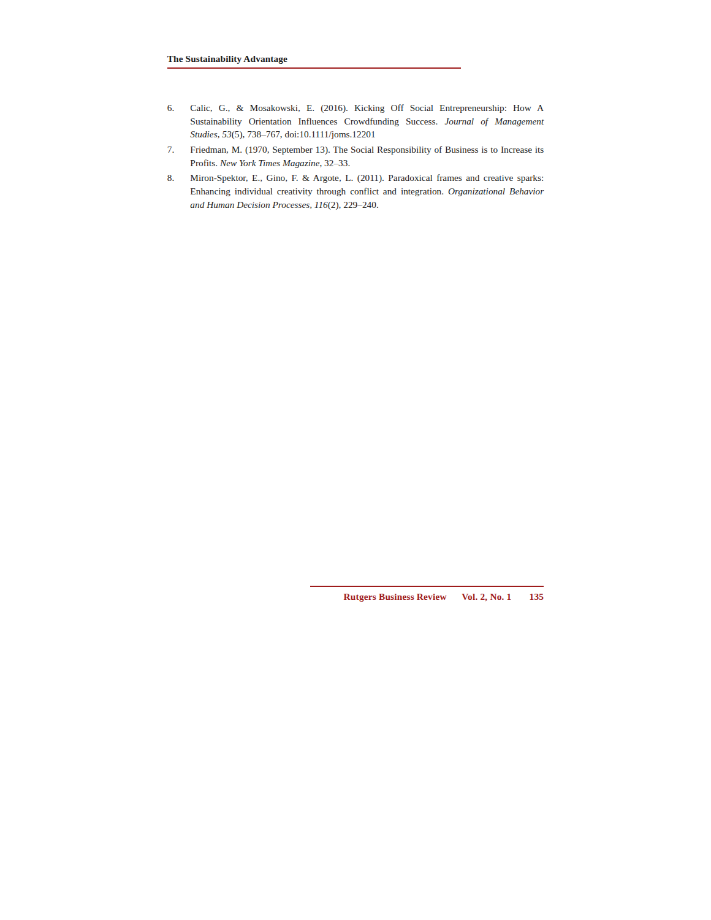The Sustainability Advantage
6. Calic, G., & Mosakowski, E. (2016). Kicking Off Social Entrepreneurship: How A Sustainability Orientation Influences Crowdfunding Success. Journal of Management Studies, 53(5), 738–767, doi:10.1111/joms.12201
7. Friedman, M. (1970, September 13). The Social Responsibility of Business is to Increase its Profits. New York Times Magazine, 32–33.
8. Miron-Spektor, E., Gino, F. & Argote, L. (2011). Paradoxical frames and creative sparks: Enhancing individual creativity through conflict and integration. Organizational Behavior and Human Decision Processes, 116(2), 229–240.
Rutgers Business ReviewVol. 2, No. 1135